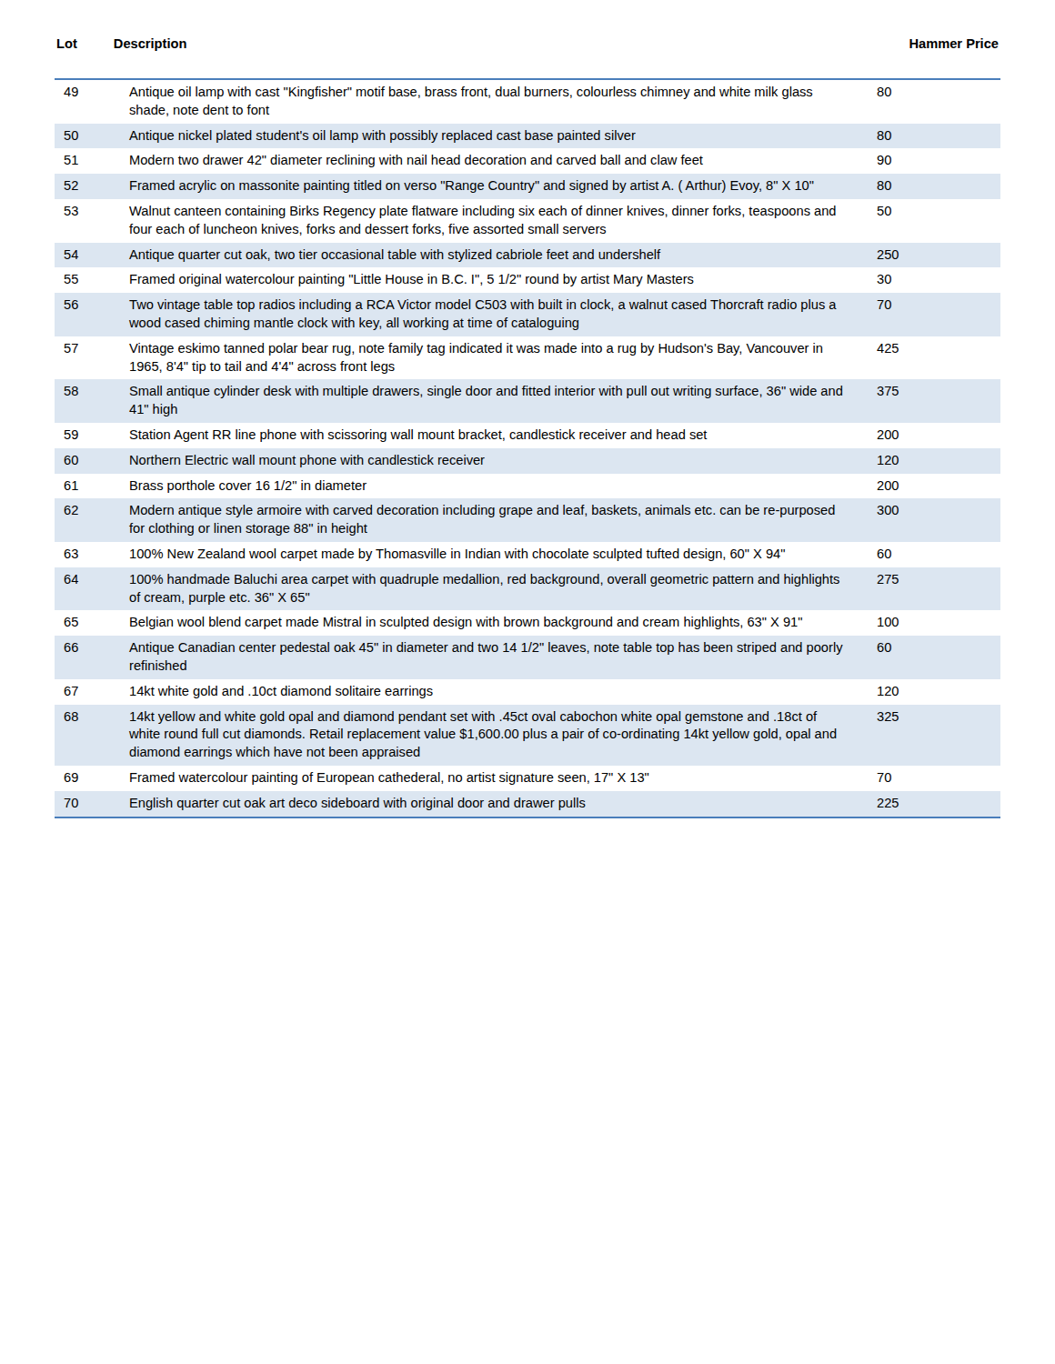Lot Description
Hammer Price
| 49 | Antique oil lamp with cast "Kingfisher" motif base, brass front, dual burners, colourless chimney and white milk glass shade, note dent to font | 80 |
| 50 | Antique nickel plated student's oil lamp with possibly replaced cast base painted silver | 80 |
| 51 | Modern two drawer 42" diameter reclining with nail head decoration and carved ball and claw feet | 90 |
| 52 | Framed acrylic on massonite painting titled on verso "Range Country" and signed by artist A. ( Arthur) Evoy, 8" X 10" | 80 |
| 53 | Walnut canteen containing Birks Regency plate flatware including six each of dinner knives, dinner forks, teaspoons and four each of luncheon knives, forks and dessert forks, five assorted small servers | 50 |
| 54 | Antique quarter cut oak, two tier occasional table with stylized cabriole feet and undershelf | 250 |
| 55 | Framed original watercolour painting "Little House in B.C. I", 5 1/2" round by artist Mary Masters | 30 |
| 56 | Two vintage table top radios including a RCA Victor model C503 with built in clock, a walnut cased Thorcraft radio plus a wood cased chiming mantle clock with key, all working at time of cataloguing | 70 |
| 57 | Vintage eskimo tanned polar bear rug, note family tag indicated it was made into a rug by Hudson's Bay, Vancouver in 1965, 8'4" tip to tail and 4'4" across front legs | 425 |
| 58 | Small antique cylinder desk with multiple drawers, single door and fitted interior with pull out writing surface, 36" wide and 41" high | 375 |
| 59 | Station Agent RR line phone with scissoring wall mount bracket, candlestick receiver and head set | 200 |
| 60 | Northern Electric wall mount phone with candlestick receiver | 120 |
| 61 | Brass porthole cover 16 1/2" in diameter | 200 |
| 62 | Modern antique style armoire with carved decoration including grape and leaf, baskets, animals etc. can be re-purposed for clothing or linen storage 88" in height | 300 |
| 63 | 100% New Zealand wool carpet made by Thomasville in Indian with chocolate sculpted tufted design, 60" X 94" | 60 |
| 64 | 100% handmade Baluchi area carpet with quadruple medallion, red background, overall geometric pattern and highlights of cream, purple etc. 36" X 65" | 275 |
| 65 | Belgian wool blend carpet made Mistral in sculpted design with brown background and cream highlights, 63" X 91" | 100 |
| 66 | Antique Canadian center pedestal oak 45" in diameter and two 14 1/2" leaves, note table top has been striped and poorly refinished | 60 |
| 67 | 14kt white gold and .10ct diamond solitaire earrings | 120 |
| 68 | 14kt yellow and white gold opal and diamond pendant set with .45ct oval cabochon white opal gemstone and .18ct of white round full cut diamonds. Retail replacement value $1,600.00 plus a pair of co-ordinating 14kt yellow gold, opal and diamond earrings which have not been appraised | 325 |
| 69 | Framed watercolour painting of European cathederal, no artist signature seen, 17" X 13" | 70 |
| 70 | English quarter cut oak art deco sideboard with original door and drawer pulls | 225 |